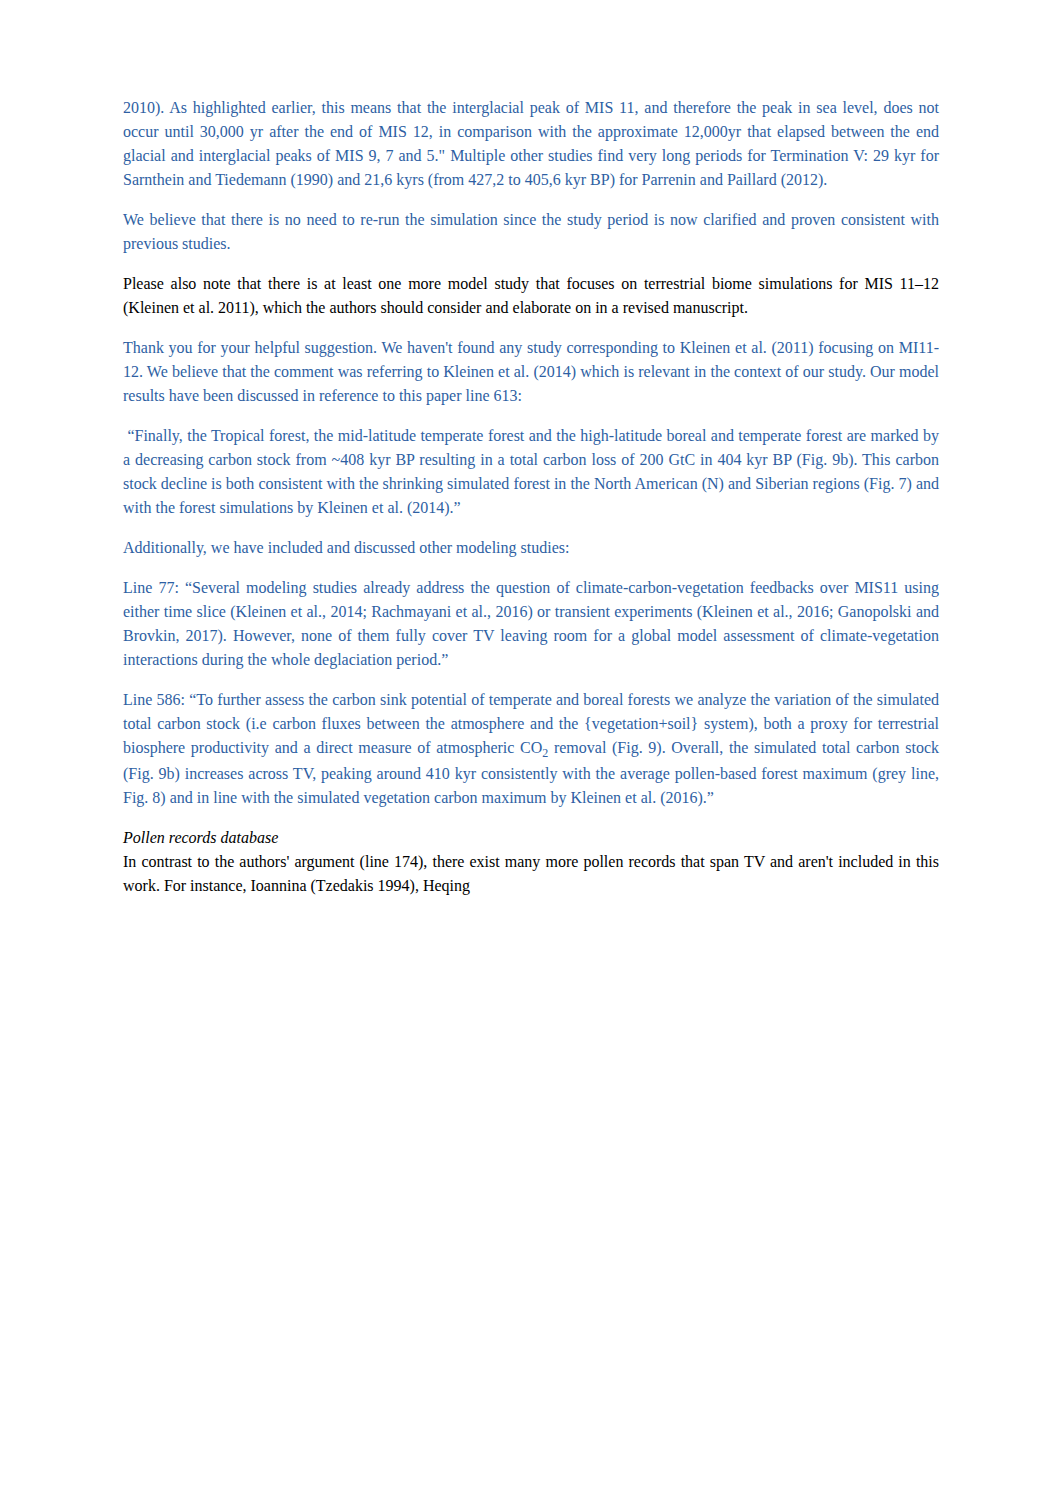2010). As highlighted earlier, this means that the interglacial peak of MIS 11, and therefore the peak in sea level, does not occur until 30,000 yr after the end of MIS 12, in comparison with the approximate 12,000yr that elapsed between the end glacial and interglacial peaks of MIS 9, 7 and 5." Multiple other studies find very long periods for Termination V: 29 kyr for Sarnthein and Tiedemann (1990) and 21,6 kyrs (from 427,2 to 405,6 kyr BP) for Parrenin and Paillard (2012).
We believe that there is no need to re-run the simulation since the study period is now clarified and proven consistent with previous studies.
Please also note that there is at least one more model study that focuses on terrestrial biome simulations for MIS 11–12 (Kleinen et al. 2011), which the authors should consider and elaborate on in a revised manuscript.
Thank you for your helpful suggestion. We haven't found any study corresponding to Kleinen et al. (2011) focusing on MI11-12. We believe that the comment was referring to Kleinen et al. (2014) which is relevant in the context of our study. Our model results have been discussed in reference to this paper line 613:
“Finally, the Tropical forest, the mid-latitude temperate forest and the high-latitude boreal and temperate forest are marked by a decreasing carbon stock from ~408 kyr BP resulting in a total carbon loss of 200 GtC in 404 kyr BP (Fig. 9b). This carbon stock decline is both consistent with the shrinking simulated forest in the North American (N) and Siberian regions (Fig. 7) and with the forest simulations by Kleinen et al. (2014).”
Additionally, we have included and discussed other modeling studies:
Line 77: “Several modeling studies already address the question of climate-carbon-vegetation feedbacks over MIS11 using either time slice (Kleinen et al., 2014; Rachmayani et al., 2016) or transient experiments (Kleinen et al., 2016; Ganopolski and Brovkin, 2017). However, none of them fully cover TV leaving room for a global model assessment of climate-vegetation interactions during the whole deglaciation period.”
Line 586: “To further assess the carbon sink potential of temperate and boreal forests we analyze the variation of the simulated total carbon stock (i.e carbon fluxes between the atmosphere and the {vegetation+soil} system), both a proxy for terrestrial biosphere productivity and a direct measure of atmospheric CO2 removal (Fig. 9). Overall, the simulated total carbon stock (Fig. 9b) increases across TV, peaking around 410 kyr consistently with the average pollen-based forest maximum (grey line, Fig. 8) and in line with the simulated vegetation carbon maximum by Kleinen et al. (2016).”
Pollen records database
In contrast to the authors' argument (line 174), there exist many more pollen records that span TV and aren't included in this work. For instance, Ioannina (Tzedakis 1994), Heqing